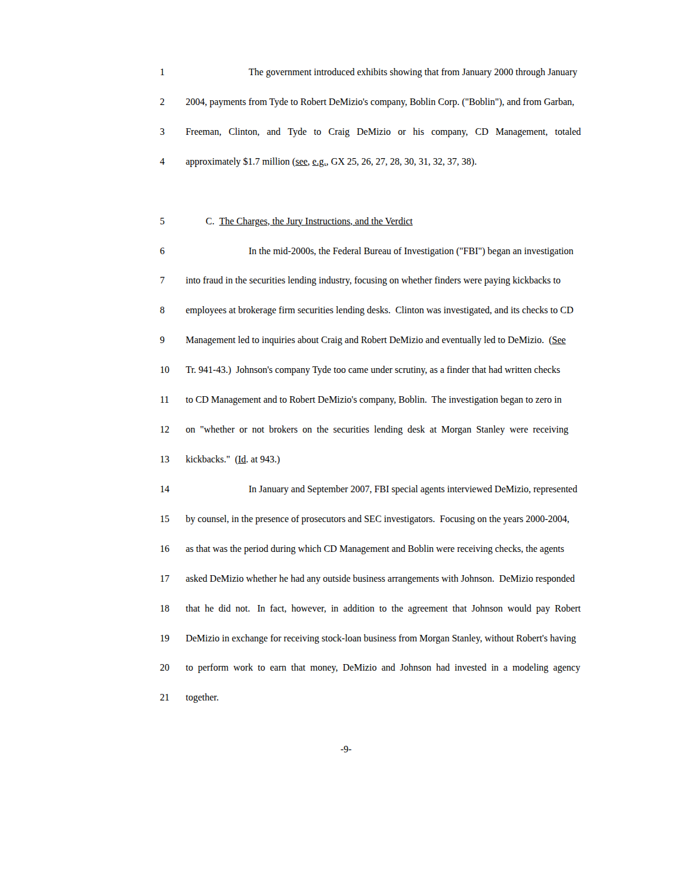1
The government introduced exhibits showing that from January 2000 through January
2
2004, payments from Tyde to Robert DeMizio's company, Boblin Corp. ("Boblin"), and from Garban,
3
Freeman, Clinton, and Tyde to Craig DeMizio or his company, CD Management, totaled
4
approximately $1.7 million (see, e.g., GX 25, 26, 27, 28, 30, 31, 32, 37, 38).
5
C. The Charges, the Jury Instructions, and the Verdict
6
In the mid-2000s, the Federal Bureau of Investigation ("FBI") began an investigation
7
into fraud in the securities lending industry, focusing on whether finders were paying kickbacks to
8
employees at brokerage firm securities lending desks. Clinton was investigated, and its checks to CD
9
Management led to inquiries about Craig and Robert DeMizio and eventually led to DeMizio. (See
10
Tr. 941-43.) Johnson's company Tyde too came under scrutiny, as a finder that had written checks
11
to CD Management and to Robert DeMizio's company, Boblin. The investigation began to zero in
12
on "whether or not brokers on the securities lending desk at Morgan Stanley were receiving
13
kickbacks." (Id. at 943.)
14
In January and September 2007, FBI special agents interviewed DeMizio, represented
15
by counsel, in the presence of prosecutors and SEC investigators. Focusing on the years 2000-2004,
16
as that was the period during which CD Management and Boblin were receiving checks, the agents
17
asked DeMizio whether he had any outside business arrangements with Johnson. DeMizio responded
18
that he did not. In fact, however, in addition to the agreement that Johnson would pay Robert
19
DeMizio in exchange for receiving stock-loan business from Morgan Stanley, without Robert's having
20
to perform work to earn that money, DeMizio and Johnson had invested in a modeling agency
21
together.
-9-